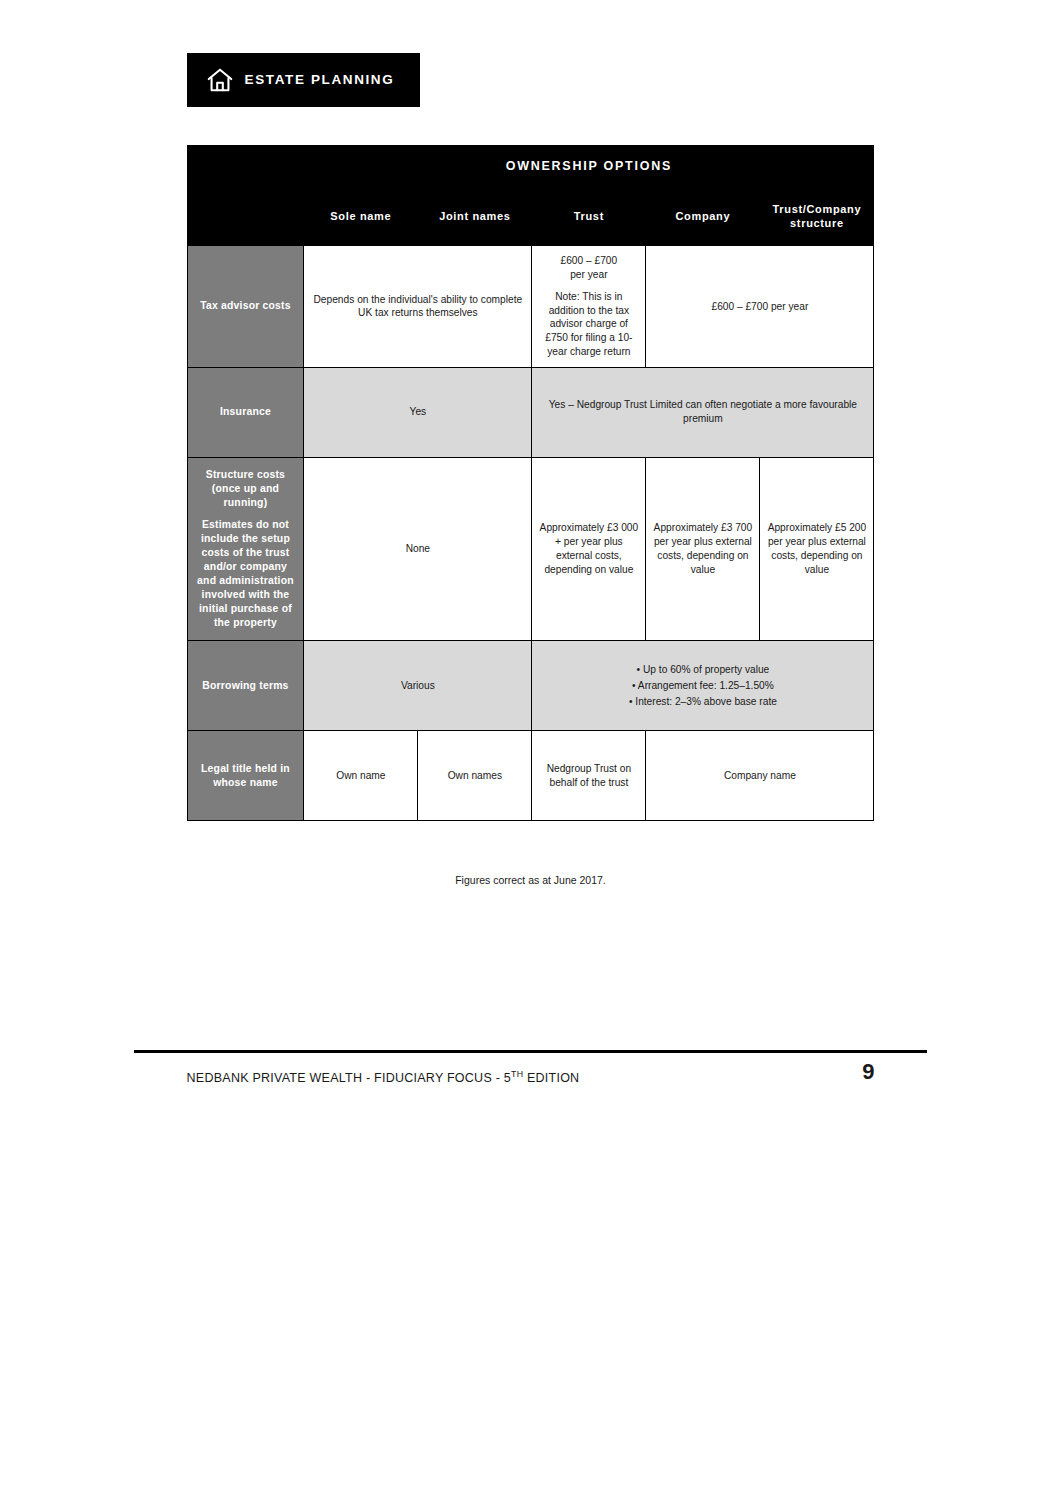ESTATE PLANNING
| | OWNERSHIP OPTIONS |
| --- | --- |
| | Sole name | Joint names | Trust | Company | Trust/Company structure |
| Tax advisor costs | Depends on the individual's ability to complete UK tax returns themselves | £600 – £700 per year Note: This is in addition to the tax advisor charge of £750 for filing a 10-year charge return | £600 – £700 per year |
| Insurance | Yes | Yes – Nedgroup Trust Limited can often negotiate a more favourable premium |
| Structure costs (once up and running) Estimates do not include the setup costs of the trust and/or company and administration involved with the initial purchase of the property | None | Approximately £3 000 + per year plus external costs, depending on value | Approximately £3 700 per year plus external costs, depending on value | Approximately £5 200 per year plus external costs, depending on value |
| Borrowing terms | Various | Up to 60% of property value Arrangement fee: 1.25–1.50% Interest: 2–3% above base rate |
| Legal title held in whose name | Own name | Own names | Nedgroup Trust on behalf of the trust | Company name |
Figures correct as at June 2017.
Nedbank Private Wealth - Fiduciary Focus - 5TH edition
9